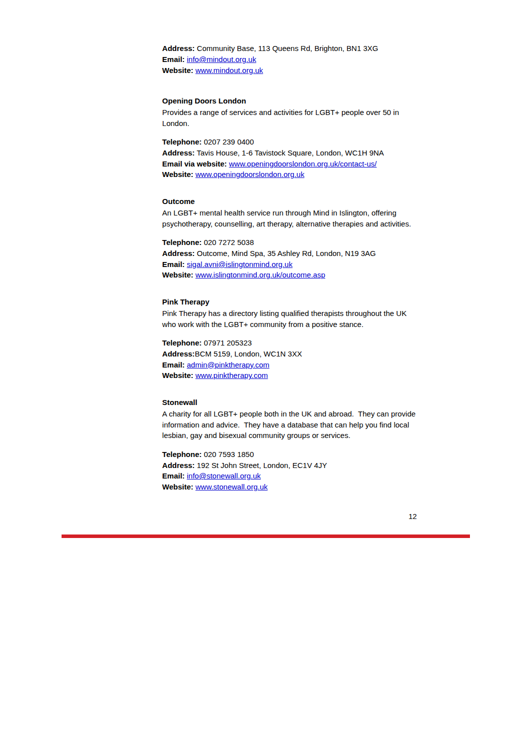Address: Community Base, 113 Queens Rd, Brighton, BN1 3XG
Email: info@mindout.org.uk
Website: www.mindout.org.uk
Opening Doors London
Provides a range of services and activities for LGBT+ people over 50 in London.
Telephone: 0207 239 0400
Address: Tavis House, 1-6 Tavistock Square, London, WC1H 9NA
Email via website: www.openingdoorslondon.org.uk/contact-us/
Website: www.openingdoorslondon.org.uk
Outcome
An LGBT+ mental health service run through Mind in Islington, offering psychotherapy, counselling, art therapy, alternative therapies and activities.
Telephone: 020 7272 5038
Address: Outcome, Mind Spa, 35 Ashley Rd, London, N19 3AG
Email: sigal.avni@islingtonmind.org.uk
Website: www.islingtonmind.org.uk/outcome.asp
Pink Therapy
Pink Therapy has a directory listing qualified therapists throughout the UK who work with the LGBT+ community from a positive stance.
Telephone: 07971 205323
Address: BCM 5159, London, WC1N 3XX
Email: admin@pinktherapy.com
Website: www.pinktherapy.com
Stonewall
A charity for all LGBT+ people both in the UK and abroad. They can provide information and advice. They have a database that can help you find local lesbian, gay and bisexual community groups or services.
Telephone: 020 7593 1850
Address: 192 St John Street, London, EC1V 4JY
Email: info@stonewall.org.uk
Website: www.stonewall.org.uk
12